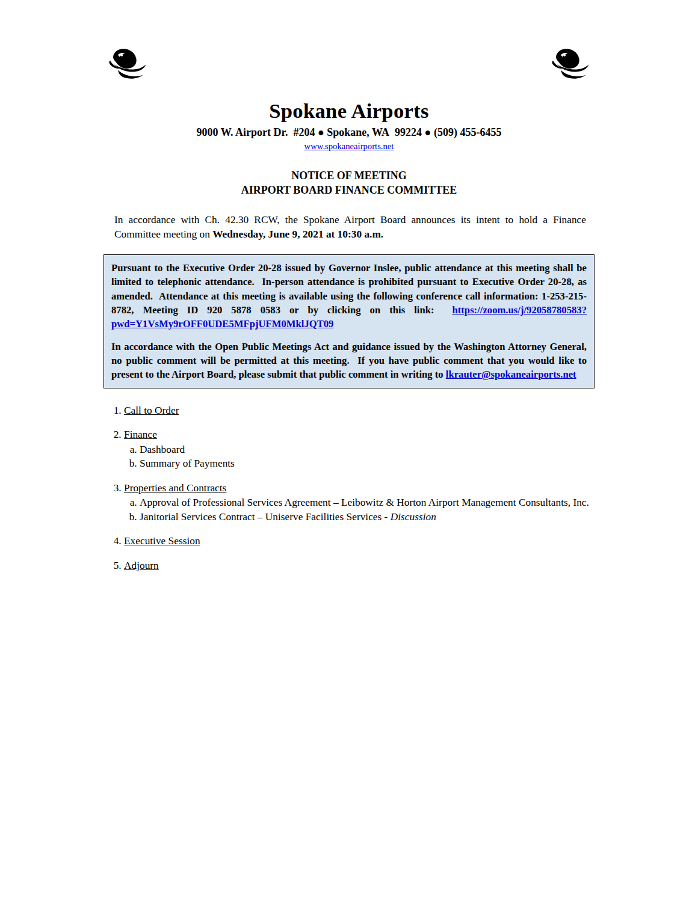Spokane Airports
9000 W. Airport Dr. #204 ● Spokane, WA 99224 ● (509) 455-6455
www.spokaneairports.net
NOTICE OF MEETING
AIRPORT BOARD FINANCE COMMITTEE
In accordance with Ch. 42.30 RCW, the Spokane Airport Board announces its intent to hold a Finance Committee meeting on Wednesday, June 9, 2021 at 10:30 a.m.
Pursuant to the Executive Order 20-28 issued by Governor Inslee, public attendance at this meeting shall be limited to telephonic attendance. In-person attendance is prohibited pursuant to Executive Order 20-28, as amended. Attendance at this meeting is available using the following conference call information: 1-253-215-8782, Meeting ID 920 5878 0583 or by clicking on this link: https://zoom.us/j/92058780583?pwd=Y1VsMy9rOFF0UDE5MFpjUFM0MklJQT09
In accordance with the Open Public Meetings Act and guidance issued by the Washington Attorney General, no public comment will be permitted at this meeting. If you have public comment that you would like to present to the Airport Board, please submit that public comment in writing to lkrauter@spokaneairports.net
Call to Order
Finance
Dashboard
Summary of Payments
Properties and Contracts
Approval of Professional Services Agreement – Leibowitz & Horton Airport Management Consultants, Inc.
Janitorial Services Contract – Uniserve Facilities Services - Discussion
Executive Session
Adjourn